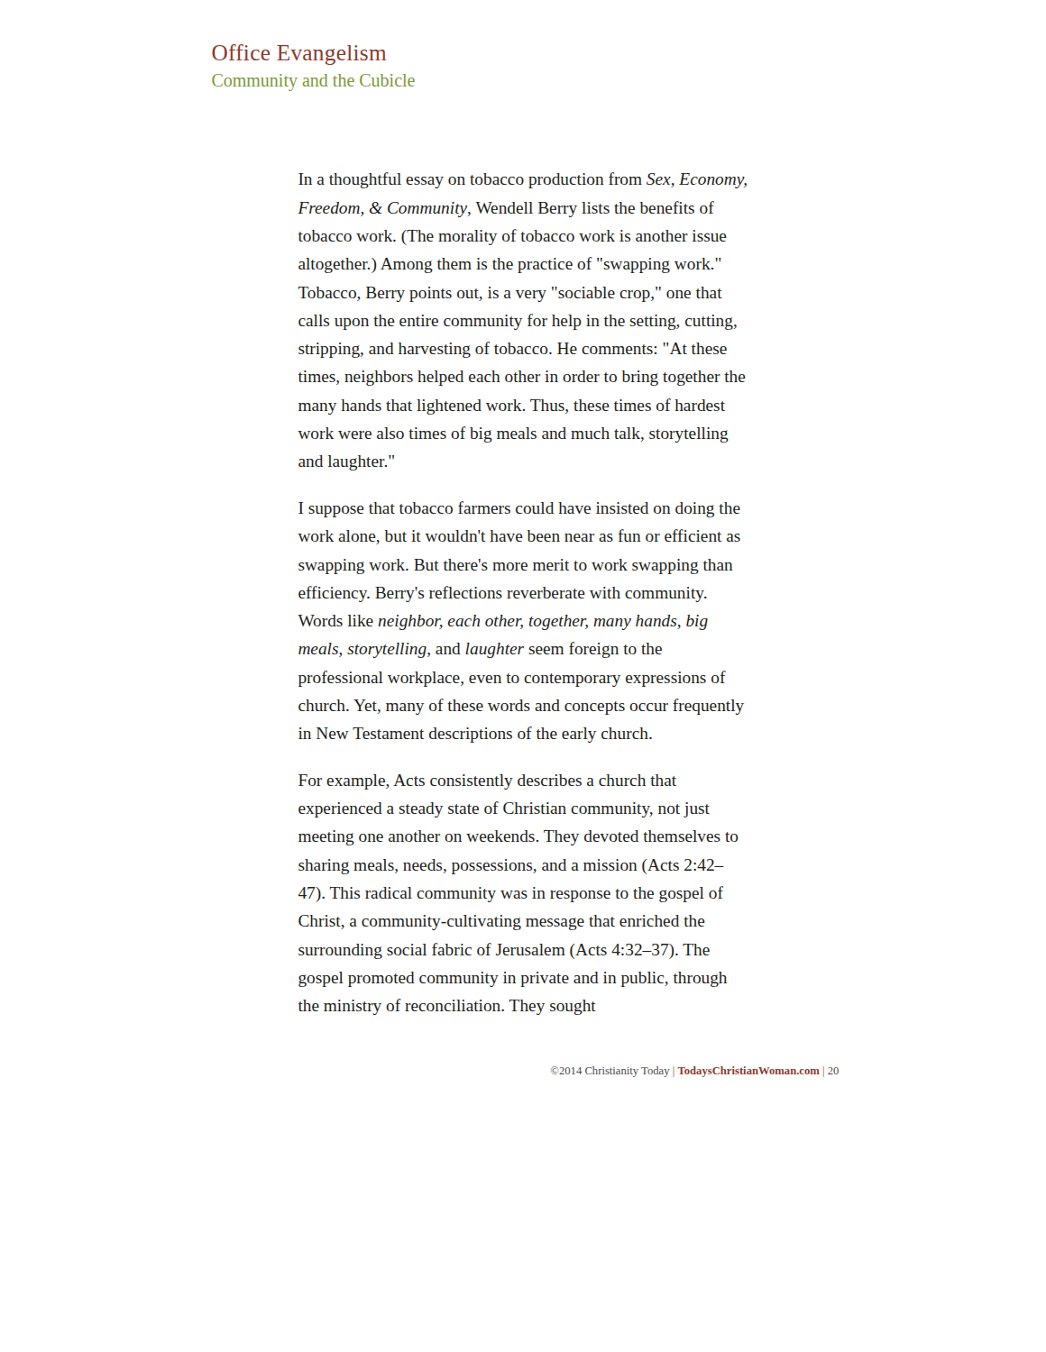Office Evangelism
Community and the Cubicle
In a thoughtful essay on tobacco production from Sex, Economy, Freedom, & Community, Wendell Berry lists the benefits of tobacco work. (The morality of tobacco work is another issue altogether.) Among them is the practice of "swapping work." Tobacco, Berry points out, is a very "sociable crop," one that calls upon the entire community for help in the setting, cutting, stripping, and harvesting of tobacco. He comments: "At these times, neighbors helped each other in order to bring together the many hands that lightened work. Thus, these times of hardest work were also times of big meals and much talk, storytelling and laughter."
I suppose that tobacco farmers could have insisted on doing the work alone, but it wouldn't have been near as fun or efficient as swapping work. But there's more merit to work swapping than efficiency. Berry's reflections reverberate with community. Words like neighbor, each other, together, many hands, big meals, storytelling, and laughter seem foreign to the professional workplace, even to contemporary expressions of church. Yet, many of these words and concepts occur frequently in New Testament descriptions of the early church.
For example, Acts consistently describes a church that experienced a steady state of Christian community, not just meeting one another on weekends. They devoted themselves to sharing meals, needs, possessions, and a mission (Acts 2:42–47). This radical community was in response to the gospel of Christ, a community-cultivating message that enriched the surrounding social fabric of Jerusalem (Acts 4:32–37). The gospel promoted community in private and in public, through the ministry of reconciliation. They sought
©2014 Christianity Today | TodaysChristianWoman.com | 20